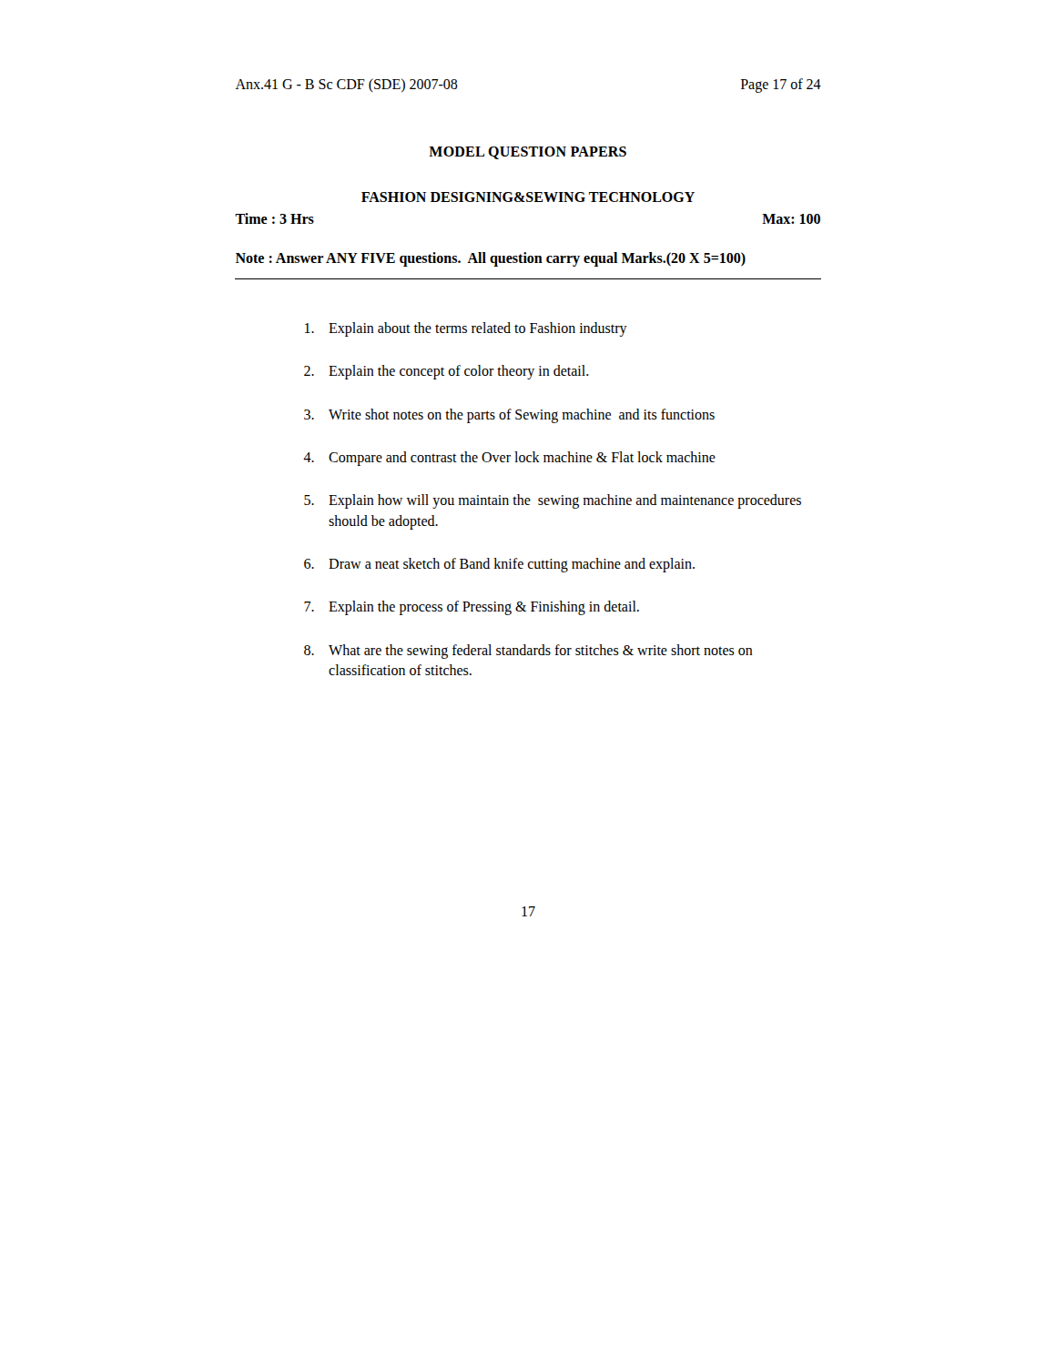Anx.41 G - B Sc CDF (SDE) 2007-08 Page 17 of 24
MODEL QUESTION PAPERS
FASHION DESIGNING&SEWING TECHNOLOGY
Time : 3 Hrs Max: 100
Note : Answer ANY FIVE questions. All question carry equal Marks.(20 X 5=100)
Explain about the terms related to Fashion industry
Explain the concept of color theory in detail.
Write shot notes on the parts of Sewing machine and its functions
Compare and contrast the Over lock machine & Flat lock machine
Explain how will you maintain the sewing machine and maintenance procedures should be adopted.
Draw a neat sketch of Band knife cutting machine and explain.
Explain the process of Pressing & Finishing in detail.
What are the sewing federal standards for stitches & write short notes on classification of stitches.
17